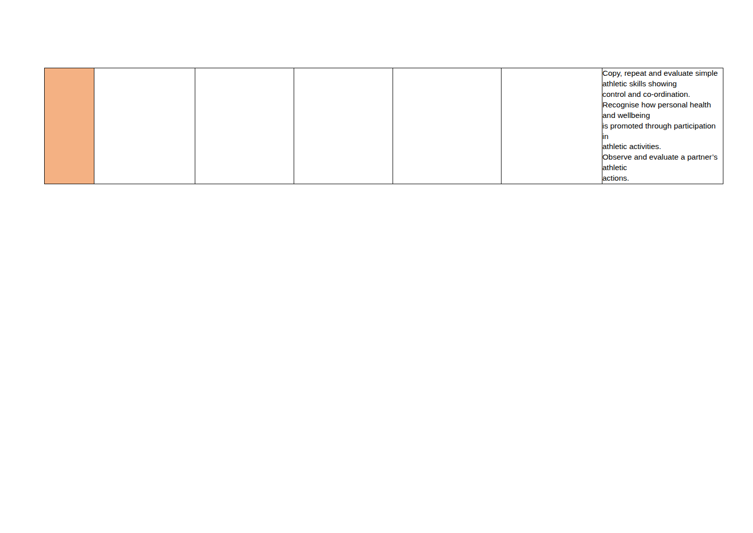| | | | | | | Copy, repeat and evaluate simple athletic skills showing control and co-ordination. Recognise how personal health and wellbeing is promoted through participation in athletic activities. Observe and evaluate a partner’s athletic actions. |